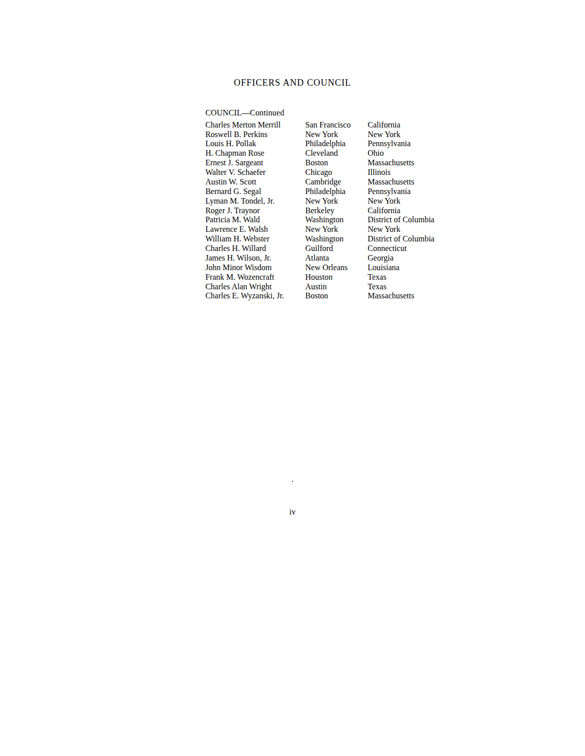OFFICERS AND COUNCIL
COUNCIL—Continued
| Charles Merton Merrill | San Francisco | California |
| Roswell B. Perkins | New York | New York |
| Louis H. Pollak | Philadelphia | Pennsylvania |
| H. Chapman Rose | Cleveland | Ohio |
| Ernest J. Sargeant | Boston | Massachusetts |
| Walter V. Schaefer | Chicago | Illinois |
| Austin W. Scott | Cambridge | Massachusetts |
| Bernard G. Segal | Philadelphia | Pennsylvania |
| Lyman M. Tondel, Jr. | New York | New York |
| Roger J. Traynor | Berkeley | California |
| Patricia M. Wald | Washington | District of Columbia |
| Lawrence E. Walsh | New York | New York |
| William H. Webster | Washington | District of Columbia |
| Charles H. Willard | Guilford | Connecticut |
| James H. Wilson, Jr. | Atlanta | Georgia |
| John Minor Wisdom | New Orleans | Louisiana |
| Frank M. Wozencraft | Houston | Texas |
| Charles Alan Wright | Austin | Texas |
| Charles E. Wyzanski, Jr. | Boston | Massachusetts |
.
iv